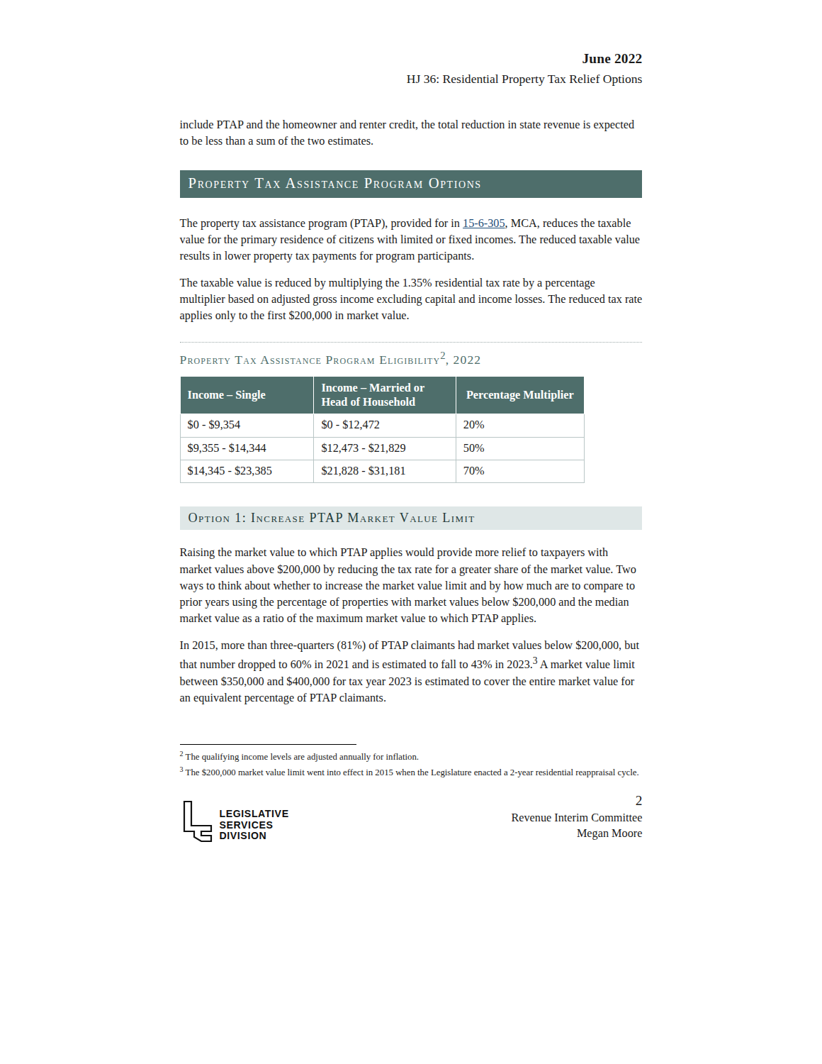June 2022
HJ 36: Residential Property Tax Relief Options
include PTAP and the homeowner and renter credit, the total reduction in state revenue is expected to be less than a sum of the two estimates.
Property Tax Assistance Program Options
The property tax assistance program (PTAP), provided for in 15-6-305, MCA, reduces the taxable value for the primary residence of citizens with limited or fixed incomes. The reduced taxable value results in lower property tax payments for program participants.
The taxable value is reduced by multiplying the 1.35% residential tax rate by a percentage multiplier based on adjusted gross income excluding capital and income losses. The reduced tax rate applies only to the first $200,000 in market value.
Property Tax Assistance Program Eligibility2, 2022
| Income – Single | Income – Married or Head of Household | Percentage Multiplier |
| --- | --- | --- |
| $0 - $9,354 | $0 - $12,472 | 20% |
| $9,355 - $14,344 | $12,473 - $21,829 | 50% |
| $14,345 - $23,385 | $21,828 - $31,181 | 70% |
Option 1: Increase PTAP Market Value Limit
Raising the market value to which PTAP applies would provide more relief to taxpayers with market values above $200,000 by reducing the tax rate for a greater share of the market value. Two ways to think about whether to increase the market value limit and by how much are to compare to prior years using the percentage of properties with market values below $200,000 and the median market value as a ratio of the maximum market value to which PTAP applies.
In 2015, more than three-quarters (81%) of PTAP claimants had market values below $200,000, but that number dropped to 60% in 2021 and is estimated to fall to 43% in 2023.3 A market value limit between $350,000 and $400,000 for tax year 2023 is estimated to cover the entire market value for an equivalent percentage of PTAP claimants.
2 The qualifying income levels are adjusted annually for inflation.
3 The $200,000 market value limit went into effect in 2015 when the Legislature enacted a 2-year residential reappraisal cycle.
Legislative
Services
Division
2
Revenue Interim Committee
Megan Moore